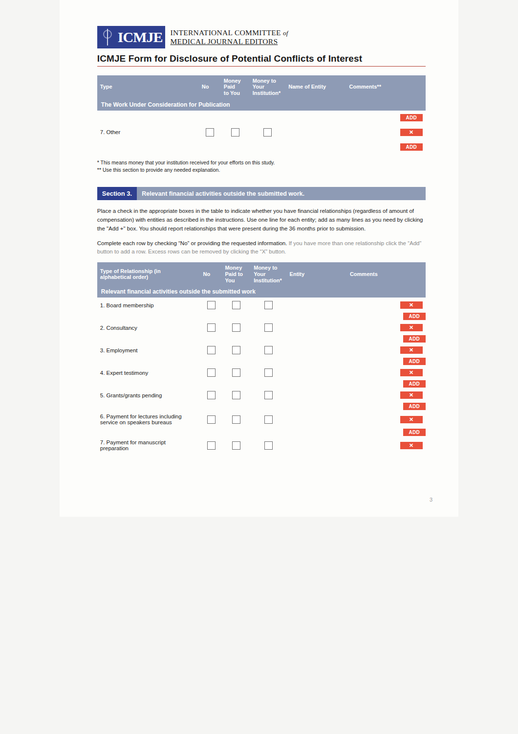ICMJE
INTERNATIONAL COMMITTEE of MEDICAL JOURNAL EDITORS
ICMJE Form for Disclosure of Potential Conflicts of Interest
| The Work Under Consideration for Publication |
| Type | No | Money Paid to You | Money to Your Institution* | Name of Entity | Comments** | |
| | | | | | | ADD |
| 7. Other | | | | | | ✕ |
| | | | | | | ADD |
* This means money that your institution received for your efforts on this study.
** Use this section to provide any needed explanation.
Section 3.
Relevant financial activities outside the submitted work.
Place a check in the appropriate boxes in the table to indicate whether you have financial relationships (regardless of amount of compensation) with entities as described in the instructions. Use one line for each entity; add as many lines as you need by clicking the "Add +" box. You should report relationships that were present during the 36 months prior to submission.
Complete each row by checking “No” or providing the requested information. If you have more than one relationship click the “Add” button to add a row. Excess rows can be removed by clicking the “X” button.
| Relevant financial activities outside the submitted work |
| Type of Relationship (in alphabetical order) | No | Money Paid to You | Money to Your Institution* | Entity | Comments | |
| 1. Board membership | | | | | | ✕ |
| | ADD |
| 2. Consultancy | | | | | | ✕ |
| | ADD |
| 3. Employment | | | | | | ✕ |
| | ADD |
| 4. Expert testimony | | | | | | ✕ |
| | ADD |
| 5. Grants/grants pending | | | | | | ✕ |
| | ADD |
| 6. Payment for lectures including service on speakers bureaus | | | | | | ✕ |
| | ADD |
| 7. Payment for manuscript preparation | | | | | | ✕ |
3